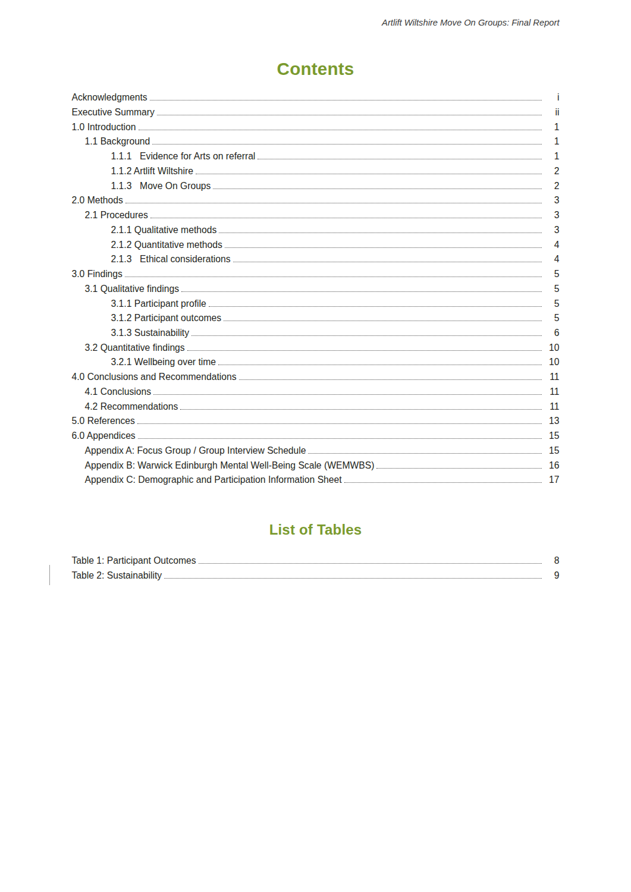Artlift Wiltshire Move On Groups: Final Report
Contents
Acknowledgments i
Executive Summary ii
1.0 Introduction 1
1.1 Background 1
1.1.1 Evidence for Arts on referral 1
1.1.2 Artlift Wiltshire 2
1.1.3 Move On Groups 2
2.0 Methods 3
2.1 Procedures 3
2.1.1 Qualitative methods 3
2.1.2 Quantitative methods 4
2.1.3 Ethical considerations 4
3.0 Findings 5
3.1 Qualitative findings 5
3.1.1 Participant profile 5
3.1.2 Participant outcomes 5
3.1.3 Sustainability 6
3.2 Quantitative findings 10
3.2.1 Wellbeing over time 10
4.0 Conclusions and Recommendations 11
4.1 Conclusions 11
4.2 Recommendations 11
5.0 References 13
6.0 Appendices 15
Appendix A: Focus Group / Group Interview Schedule 15
Appendix B: Warwick Edinburgh Mental Well-Being Scale (WEMWBS) 16
Appendix C: Demographic and Participation Information Sheet 17
List of Tables
Table 1: Participant Outcomes 8
Table 2: Sustainability 9